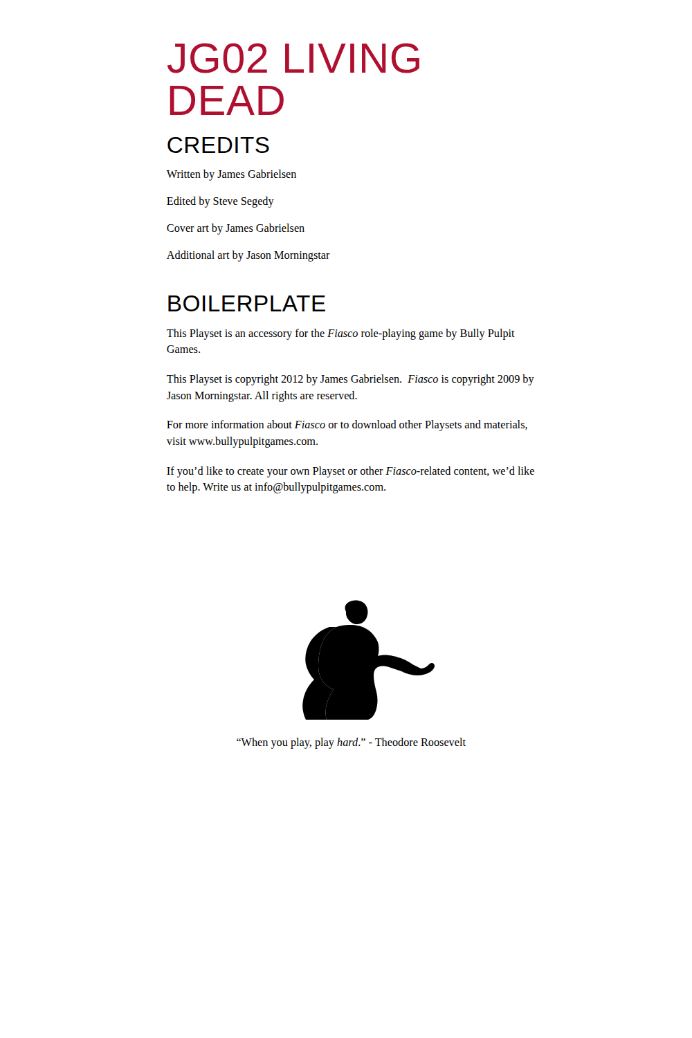JG02 Living Dead
Credits
Written by James Gabrielsen
Edited by Steve Segedy
Cover art by James Gabrielsen
Additional art by Jason Morningstar
Boilerplate
This Playset is an accessory for the Fiasco role-playing game by Bully Pulpit Games.
This Playset is copyright 2012 by James Gabrielsen. Fiasco is copyright 2009 by Jason Morningstar. All rights are reserved.
For more information about Fiasco or to download other Playsets and materials, visit www.bullypulpitgames.com.
If you’d like to create your own Playset or other Fiasco-related content, we’d like to help. Write us at info@bullypulpitgames.com.
“When you play, play hard.” - Theodore Roosevelt